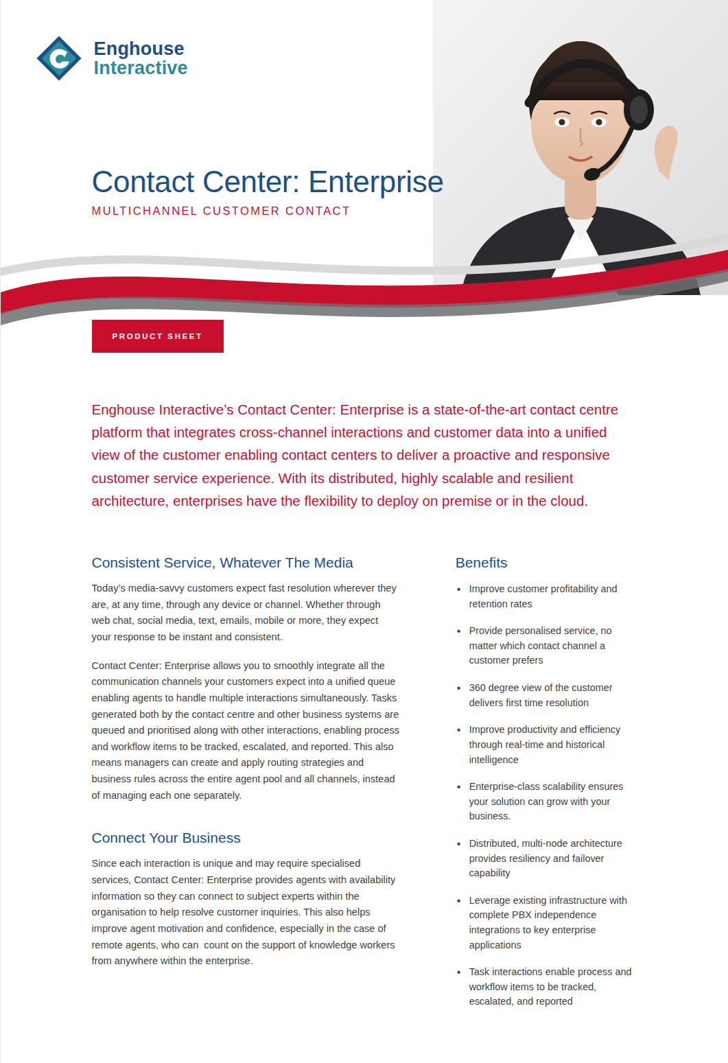Enghouse Interactive
Contact Center: Enterprise
Multichannel Customer Contact
Product Sheet
Enghouse Interactive’s Contact Center: Enterprise is a state-of-the-art contact centre platform that integrates cross-channel interactions and customer data into a unified view of the customer enabling contact centers to deliver a proactive and responsive customer service experience. With its distributed, highly scalable and resilient architecture, enterprises have the flexibility to deploy on premise or in the cloud.
Consistent Service, Whatever The Media
Today’s media-savvy customers expect fast resolution wherever they are, at any time, through any device or channel. Whether through web chat, social media, text, emails, mobile or more, they expect your response to be instant and consistent.
Contact Center: Enterprise allows you to smoothly integrate all the communication channels your customers expect into a unified queue enabling agents to handle multiple interactions simultaneously. Tasks generated both by the contact centre and other business systems are queued and prioritised along with other interactions, enabling process and workflow items to be tracked, escalated, and reported. This also means managers can create and apply routing strategies and business rules across the entire agent pool and all channels, instead of managing each one separately.
Connect Your Business
Since each interaction is unique and may require specialised services, Contact Center: Enterprise provides agents with availability information so they can connect to subject experts within the organisation to help resolve customer inquiries. This also helps improve agent motivation and confidence, especially in the case of remote agents, who can count on the support of knowledge workers from anywhere within the enterprise.
Benefits
Improve customer profitability and retention rates
Provide personalised service, no matter which contact channel a customer prefers
360 degree view of the customer delivers first time resolution
Improve productivity and efficiency through real-time and historical intelligence
Enterprise-class scalability ensures your solution can grow with your business.
Distributed, multi-node architecture provides resiliency and failover capability
Leverage existing infrastructure with complete PBX independence integrations to key enterprise applications
Task interactions enable process and workflow items to be tracked, escalated, and reported